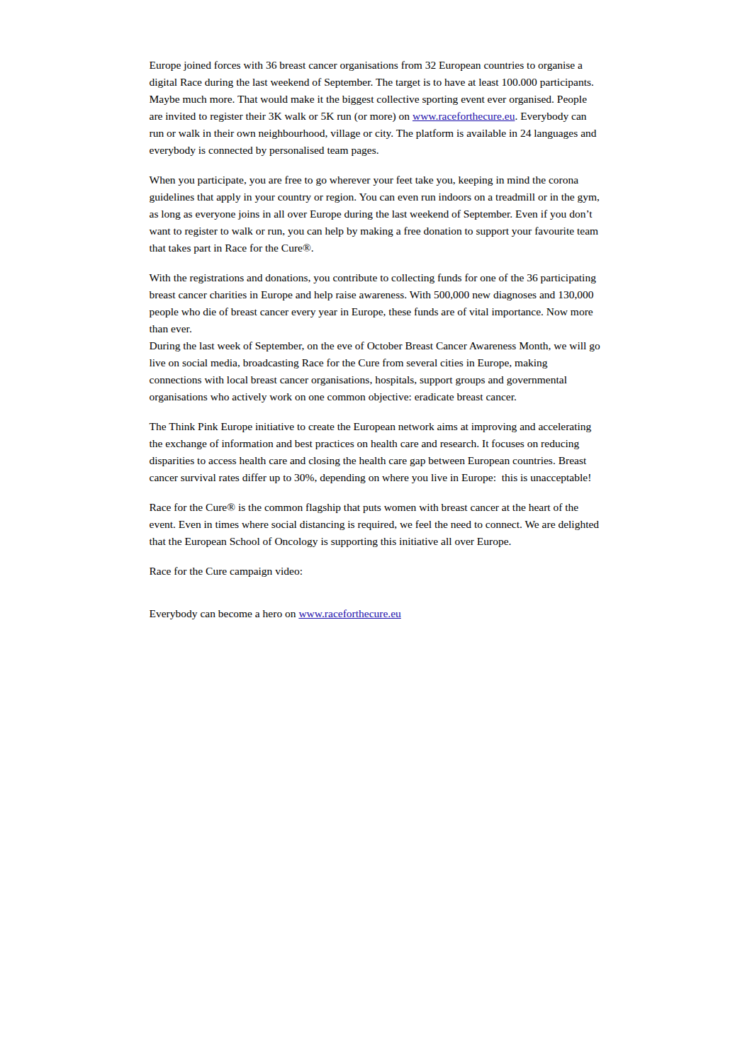Europe joined forces with 36 breast cancer organisations from 32 European countries to organise a digital Race during the last weekend of September. The target is to have at least 100.000 participants. Maybe much more. That would make it the biggest collective sporting event ever organised. People are invited to register their 3K walk or 5K run (or more) on www.raceforthecure.eu. Everybody can run or walk in their own neighbourhood, village or city. The platform is available in 24 languages and everybody is connected by personalised team pages.
When you participate, you are free to go wherever your feet take you, keeping in mind the corona guidelines that apply in your country or region. You can even run indoors on a treadmill or in the gym, as long as everyone joins in all over Europe during the last weekend of September. Even if you don’t want to register to walk or run, you can help by making a free donation to support your favourite team that takes part in Race for the Cure®.
With the registrations and donations, you contribute to collecting funds for one of the 36 participating breast cancer charities in Europe and help raise awareness. With 500,000 new diagnoses and 130,000 people who die of breast cancer every year in Europe, these funds are of vital importance. Now more than ever.
During the last week of September, on the eve of October Breast Cancer Awareness Month, we will go live on social media, broadcasting Race for the Cure from several cities in Europe, making connections with local breast cancer organisations, hospitals, support groups and governmental organisations who actively work on one common objective: eradicate breast cancer.
The Think Pink Europe initiative to create the European network aims at improving and accelerating the exchange of information and best practices on health care and research. It focuses on reducing disparities to access health care and closing the health care gap between European countries. Breast cancer survival rates differ up to 30%, depending on where you live in Europe: this is unacceptable!
Race for the Cure® is the common flagship that puts women with breast cancer at the heart of the event. Even in times where social distancing is required, we feel the need to connect. We are delighted that the European School of Oncology is supporting this initiative all over Europe.
Race for the Cure campaign video:
Everybody can become a hero on www.raceforthecure.eu